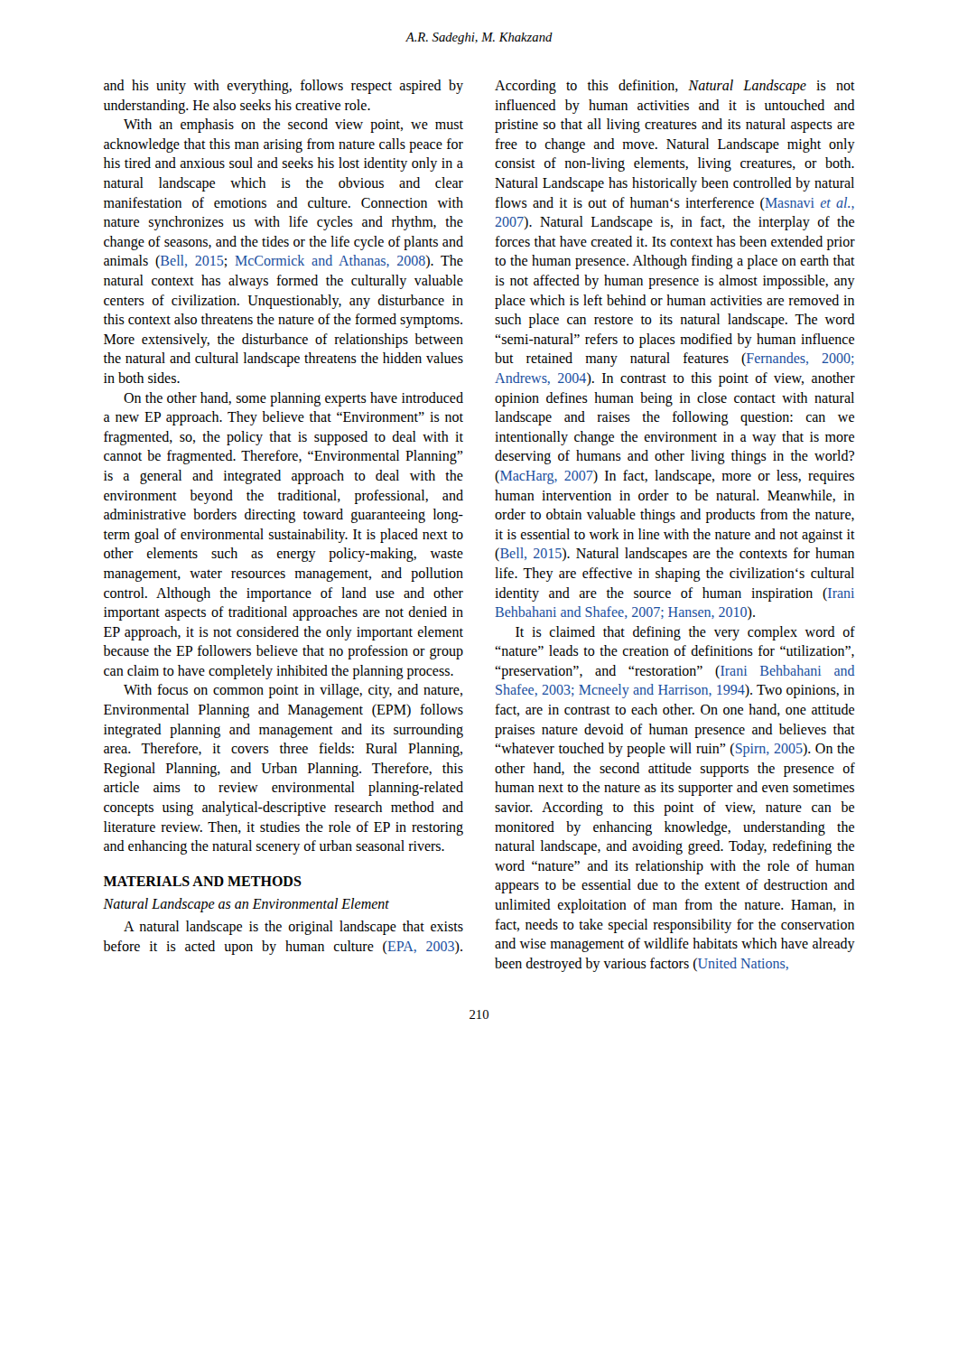A.R. Sadeghi, M. Khakzand
and his unity with everything, follows respect aspired by understanding. He also seeks his creative role.
With an emphasis on the second view point, we must acknowledge that this man arising from nature calls peace for his tired and anxious soul and seeks his lost identity only in a natural landscape which is the obvious and clear manifestation of emotions and culture. Connection with nature synchronizes us with life cycles and rhythm, the change of seasons, and the tides or the life cycle of plants and animals (Bell, 2015; McCormick and Athanas, 2008). The natural context has always formed the culturally valuable centers of civilization. Unquestionably, any disturbance in this context also threatens the nature of the formed symptoms. More extensively, the disturbance of relationships between the natural and cultural landscape threatens the hidden values in both sides.
On the other hand, some planning experts have introduced a new EP approach. They believe that “Environment” is not fragmented, so, the policy that is supposed to deal with it cannot be fragmented. Therefore, “Environmental Planning” is a general and integrated approach to deal with the environment beyond the traditional, professional, and administrative borders directing toward guaranteeing long-term goal of environmental sustainability. It is placed next to other elements such as energy policy-making, waste management, water resources management, and pollution control. Although the importance of land use and other important aspects of traditional approaches are not denied in EP approach, it is not considered the only important element because the EP followers believe that no profession or group can claim to have completely inhibited the planning process.
With focus on common point in village, city, and nature, Environmental Planning and Management (EPM) follows integrated planning and management and its surrounding area. Therefore, it covers three fields: Rural Planning, Regional Planning, and Urban Planning. Therefore, this article aims to review environmental planning-related concepts using analytical-descriptive research method and literature review. Then, it studies the role of EP in restoring and enhancing the natural scenery of urban seasonal rivers.
MATERIALS AND METHODS
Natural Landscape as an Environmental Element
A natural landscape is the original landscape that exists before it is acted upon by human culture (EPA, 2003). According to this definition, Natural Landscape is not influenced by human activities and it is untouched and pristine so that all living creatures and its natural aspects are free to change and move. Natural Landscape might only consist of non-living elements, living creatures, or both. Natural Landscape has historically been controlled by natural flows and it is out of human‘s interference (Masnavi et al., 2007). Natural Landscape is, in fact, the interplay of the forces that have created it. Its context has been extended prior to the human presence. Although finding a place on earth that is not affected by human presence is almost impossible, any place which is left behind or human activities are removed in such place can restore to its natural landscape. The word “semi-natural” refers to places modified by human influence but retained many natural features (Fernandes, 2000; Andrews, 2004). In contrast to this point of view, another opinion defines human being in close contact with natural landscape and raises the following question: can we intentionally change the environment in a way that is more deserving of humans and other living things in the world? (MacHarg, 2007) In fact, landscape, more or less, requires human intervention in order to be natural. Meanwhile, in order to obtain valuable things and products from the nature, it is essential to work in line with the nature and not against it (Bell, 2015). Natural landscapes are the contexts for human life. They are effective in shaping the civilization‘s cultural identity and are the source of human inspiration (Irani Behbahani and Shafee, 2007; Hansen, 2010).
It is claimed that defining the very complex word of “nature” leads to the creation of definitions for “utilization”, “preservation”, and “restoration” (Irani Behbahani and Shafee, 2003; Mcneely and Harrison, 1994). Two opinions, in fact, are in contrast to each other. On one hand, one attitude praises nature devoid of human presence and believes that “whatever touched by people will ruin” (Spirn, 2005). On the other hand, the second attitude supports the presence of human next to the nature as its supporter and even sometimes savior. According to this point of view, nature can be monitored by enhancing knowledge, understanding the natural landscape, and avoiding greed. Today, redefining the word “nature” and its relationship with the role of human appears to be essential due to the extent of destruction and unlimited exploitation of man from the nature. Haman, in fact, needs to take special responsibility for the conservation and wise management of wildlife habitats which have already been destroyed by various factors (United Nations,
210